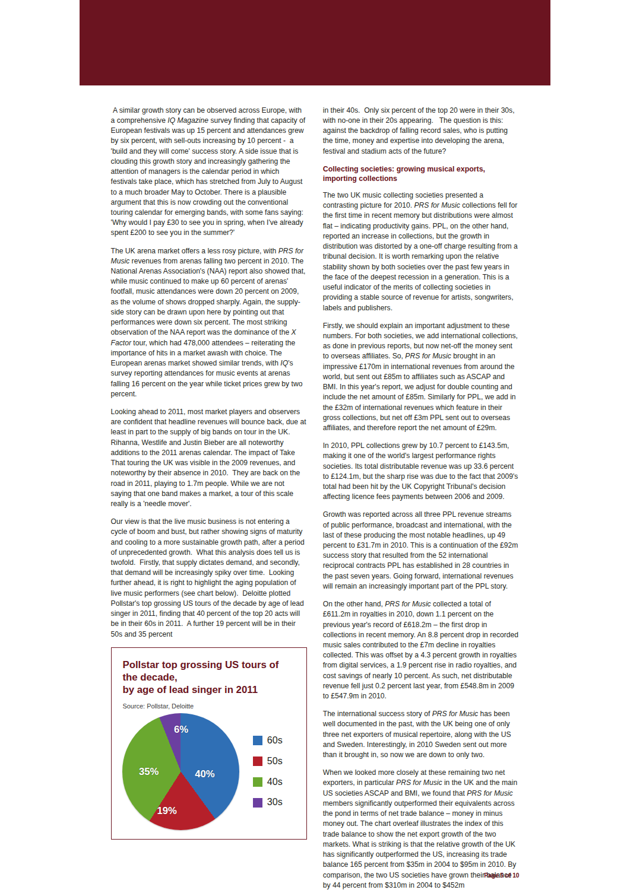A similar growth story can be observed across Europe, with a comprehensive IQ Magazine survey finding that capacity of European festivals was up 15 percent and attendances grew by six percent, with sell-outs increasing by 10 percent - a 'build and they will come' success story. A side issue that is clouding this growth story and increasingly gathering the attention of managers is the calendar period in which festivals take place, which has stretched from July to August to a much broader May to October. There is a plausible argument that this is now crowding out the conventional touring calendar for emerging bands, with some fans saying: 'Why would I pay £30 to see you in spring, when I've already spent £200 to see you in the summer?'
The UK arena market offers a less rosy picture, with PRS for Music revenues from arenas falling two percent in 2010. The National Arenas Association's (NAA) report also showed that, while music continued to make up 60 percent of arenas' footfall, music attendances were down 20 percent on 2009, as the volume of shows dropped sharply. Again, the supply-side story can be drawn upon here by pointing out that performances were down six percent. The most striking observation of the NAA report was the dominance of the X Factor tour, which had 478,000 attendees – reiterating the importance of hits in a market awash with choice. The European arenas market showed similar trends, with IQ's survey reporting attendances for music events at arenas falling 16 percent on the year while ticket prices grew by two percent.
Looking ahead to 2011, most market players and observers are confident that headline revenues will bounce back, due at least in part to the supply of big bands on tour in the UK. Rihanna, Westlife and Justin Bieber are all noteworthy additions to the 2011 arenas calendar. The impact of Take That touring the UK was visible in the 2009 revenues, and noteworthy by their absence in 2010. They are back on the road in 2011, playing to 1.7m people. While we are not saying that one band makes a market, a tour of this scale really is a 'needle mover'.
Our view is that the live music business is not entering a cycle of boom and bust, but rather showing signs of maturity and cooling to a more sustainable growth path, after a period of unprecedented growth. What this analysis does tell us is twofold. Firstly, that supply dictates demand, and secondly, that demand will be increasingly spiky over time. Looking further ahead, it is right to highlight the aging population of live music performers (see chart below). Deloitte plotted Pollstar's top grossing US tours of the decade by age of lead singer in 2011, finding that 40 percent of the top 20 acts will be in their 60s in 2011. A further 19 percent will be in their 50s and 35 percent
Pollstar top grossing US tours of the decade,
by age of lead singer in 2011
Source: Pollstar, Deloitte
40% 19% 35% 6%
60s
50s
40s
30s
in their 40s. Only six percent of the top 20 were in their 30s, with no-one in their 20s appearing. The question is this: against the backdrop of falling record sales, who is putting the time, money and expertise into developing the arena, festival and stadium acts of the future?
Collecting societies: growing musical exports, importing collections
The two UK music collecting societies presented a contrasting picture for 2010. PRS for Music collections fell for the first time in recent memory but distributions were almost flat – indicating productivity gains. PPL, on the other hand, reported an increase in collections, but the growth in distribution was distorted by a one-off charge resulting from a tribunal decision. It is worth remarking upon the relative stability shown by both societies over the past few years in the face of the deepest recession in a generation. This is a useful indicator of the merits of collecting societies in providing a stable source of revenue for artists, songwriters, labels and publishers.
Firstly, we should explain an important adjustment to these numbers. For both societies, we add international collections, as done in previous reports, but now net-off the money sent to overseas affiliates. So, PRS for Music brought in an impressive £170m in international revenues from around the world, but sent out £85m to affiliates such as ASCAP and BMI. In this year's report, we adjust for double counting and include the net amount of £85m. Similarly for PPL, we add in the £32m of international revenues which feature in their gross collections, but net off £3m PPL sent out to overseas affiliates, and therefore report the net amount of £29m.
In 2010, PPL collections grew by 10.7 percent to £143.5m, making it one of the world's largest performance rights societies. Its total distributable revenue was up 33.6 percent to £124.1m, but the sharp rise was due to the fact that 2009's total had been hit by the UK Copyright Tribunal's decision affecting licence fees payments between 2006 and 2009.
Growth was reported across all three PPL revenue streams of public performance, broadcast and international, with the last of these producing the most notable headlines, up 49 percent to £31.7m in 2010. This is a continuation of the £92m success story that resulted from the 52 international reciprocal contracts PPL has established in 28 countries in the past seven years. Going forward, international revenues will remain an increasingly important part of the PPL story.
On the other hand, PRS for Music collected a total of £611.2m in royalties in 2010, down 1.1 percent on the previous year's record of £618.2m – the first drop in collections in recent memory. An 8.8 percent drop in recorded music sales contributed to the £7m decline in royalties collected. This was offset by a 4.3 percent growth in royalties from digital services, a 1.9 percent rise in radio royalties, and cost savings of nearly 10 percent. As such, net distributable revenue fell just 0.2 percent last year, from £548.8m in 2009 to £547.9m in 2010.
The international success story of PRS for Music has been well documented in the past, with the UK being one of only three net exporters of musical repertoire, along with the US and Sweden. Interestingly, in 2010 Sweden sent out more than it brought in, so now we are down to only two.
When we looked more closely at these remaining two net exporters, in particular PRS for Music in the UK and the main US societies ASCAP and BMI, we found that PRS for Music members significantly outperformed their equivalents across the pond in terms of net trade balance – money in minus money out. The chart overleaf illustrates the index of this trade balance to show the net export growth of the two markets. What is striking is that the relative growth of the UK has significantly outperformed the US, increasing its trade balance 165 percent from $35m in 2004 to $95m in 2010. By comparison, the two US societies have grown their balance by 44 percent from $310m in 2004 to $452m
Page 5 of 10